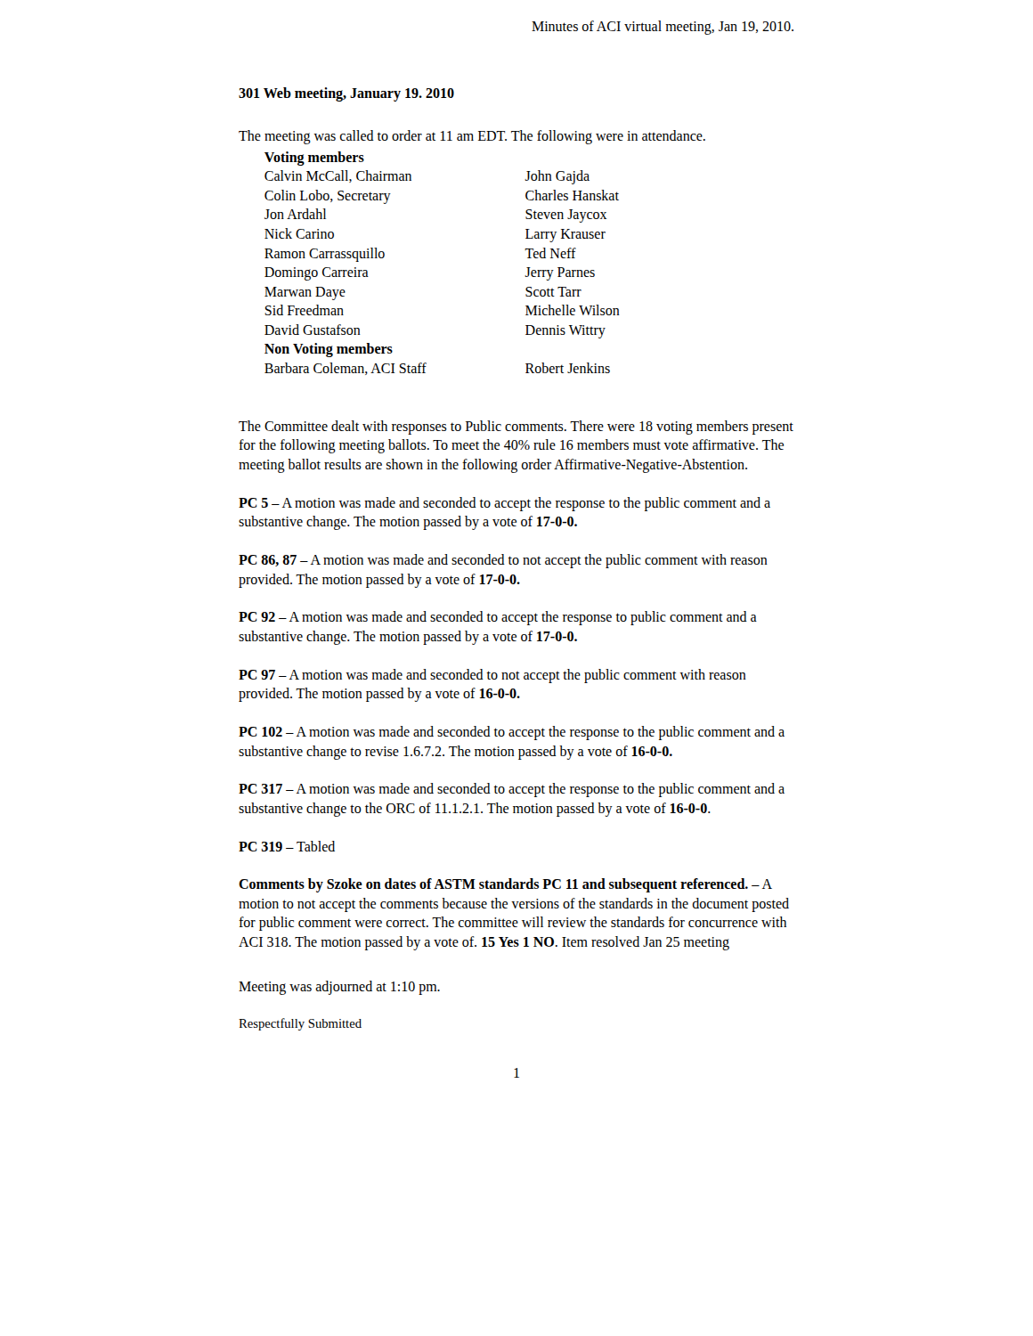Minutes of ACI virtual meeting, Jan 19, 2010.
301 Web meeting, January 19. 2010
The meeting was called to order at 11 am EDT. The following were in attendance.
Voting members
| Calvin McCall, Chairman | John Gajda |
| Colin Lobo, Secretary | Charles Hanskat |
| Jon Ardahl | Steven Jaycox |
| Nick Carino | Larry Krauser |
| Ramon Carrassquillo | Ted Neff |
| Domingo Carreira | Jerry Parnes |
| Marwan Daye | Scott Tarr |
| Sid Freedman | Michelle Wilson |
| David Gustafson | Dennis Wittry |
Non Voting members
| Barbara Coleman, ACI Staff | Robert Jenkins |
The Committee dealt with responses to Public comments. There were 18 voting members present for the following meeting ballots. To meet the 40% rule 16 members must vote affirmative. The meeting ballot results are shown in the following order Affirmative-Negative-Abstention.
PC 5 – A motion was made and seconded to accept the response to the public comment and a substantive change. The motion passed by a vote of 17-0-0.
PC 86, 87 – A motion was made and seconded to not accept the public comment with reason provided. The motion passed by a vote of 17-0-0.
PC 92 – A motion was made and seconded to accept the response to public comment and a substantive change. The motion passed by a vote of 17-0-0.
PC 97 – A motion was made and seconded to not accept the public comment with reason provided. The motion passed by a vote of 16-0-0.
PC 102 – A motion was made and seconded to accept the response to the public comment and a substantive change to revise 1.6.7.2. The motion passed by a vote of 16-0-0.
PC 317 – A motion was made and seconded to accept the response to the public comment and a substantive change to the ORC of 11.1.2.1. The motion passed by a vote of 16-0-0.
PC 319 – Tabled
Comments by Szoke on dates of ASTM standards PC 11 and subsequent referenced. – A motion to not accept the comments because the versions of the standards in the document posted for public comment were correct. The committee will review the standards for concurrence with ACI 318. The motion passed by a vote of. 15 Yes 1 NO. Item resolved Jan 25 meeting
Meeting was adjourned at 1:10 pm.
Respectfully Submitted
1